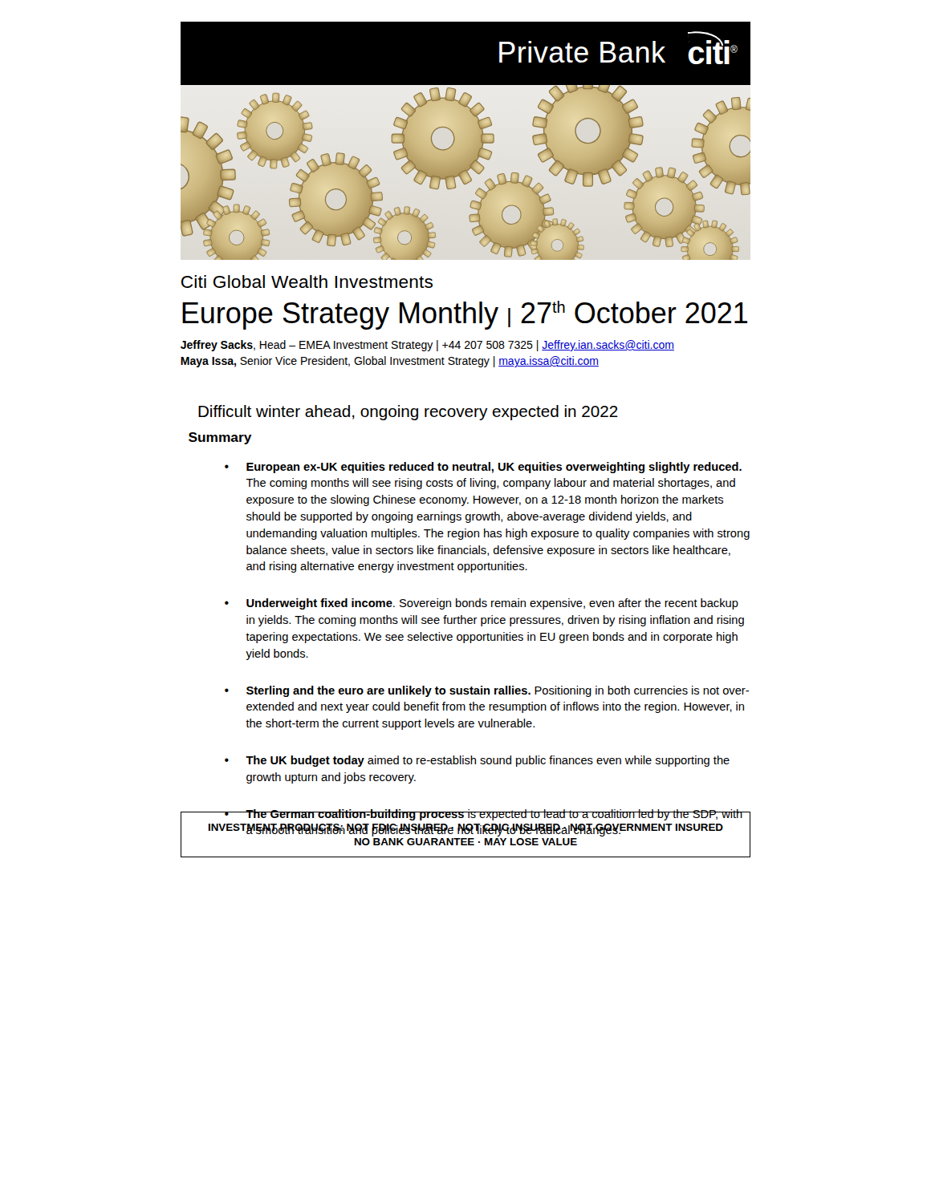Private Bank
citi®
Citi Global Wealth Investments
Europe Strategy Monthly | 27th October 2021
Jeffrey Sacks, Head – EMEA Investment Strategy | +44 207 508 7325 | Jeffrey.ian.sacks@citi.com
Maya Issa, Senior Vice President, Global Investment Strategy | maya.issa@citi.com
Difficult winter ahead, ongoing recovery expected in 2022
Summary
European ex-UK equities reduced to neutral, UK equities overweighting slightly reduced. The coming months will see rising costs of living, company labour and material shortages, and exposure to the slowing Chinese economy. However, on a 12-18 month horizon the markets should be supported by ongoing earnings growth, above-average dividend yields, and undemanding valuation multiples. The region has high exposure to quality companies with strong balance sheets, value in sectors like financials, defensive exposure in sectors like healthcare, and rising alternative energy investment opportunities.
Underweight fixed income. Sovereign bonds remain expensive, even after the recent backup in yields. The coming months will see further price pressures, driven by rising inflation and rising tapering expectations. We see selective opportunities in EU green bonds and in corporate high yield bonds.
Sterling and the euro are unlikely to sustain rallies. Positioning in both currencies is not over-extended and next year could benefit from the resumption of inflows into the region. However, in the short-term the current support levels are vulnerable.
The UK budget today aimed to re-establish sound public finances even while supporting the growth upturn and jobs recovery.
The German coalition-building process is expected to lead to a coalition led by the SDP, with a smooth transition and policies that are not likely to be radical changes.
INVESTMENT PRODUCTS: NOT FDIC INSURED · NOT CDIC INSURED · NOT GOVERNMENT INSURED
NO BANK GUARANTEE · MAY LOSE VALUE